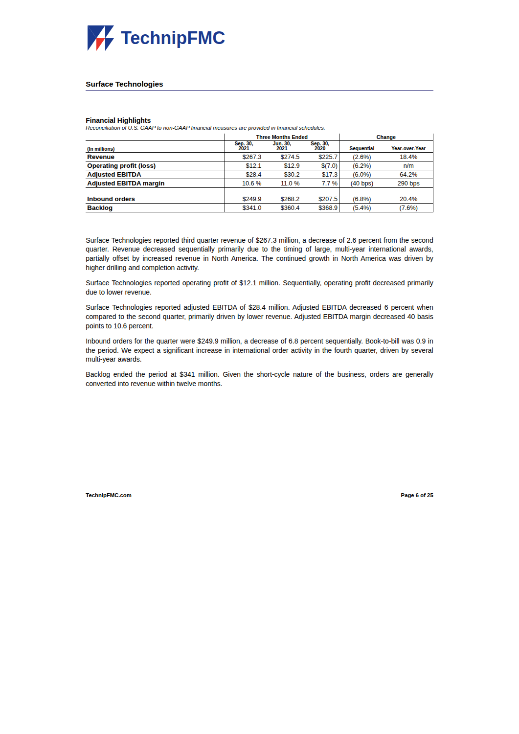TechnipFMC
Surface Technologies
Financial Highlights
Reconciliation of U.S. GAAP to non-GAAP financial measures are provided in financial schedules.
| | Three Months Ended | Change |
| (In millions) | Sep. 30, 2021 | Jun. 30, 2021 | Sep. 30, 2020 | Sequential | Year-over-Year |
| Revenue | $267.3 | $274.5 | $225.7 | (2.6%) | 18.4% |
| Operating profit (loss) | $12.1 | $12.9 | $(7.0) | (6.2%) | n/m |
| Adjusted EBITDA | $28.4 | $30.2 | $17.3 | (6.0%) | 64.2% |
| Adjusted EBITDA margin | 10.6 % | 11.0 % | 7.7 % | (40 bps) | 290 bps |
| Inbound orders | $249.9 | $268.2 | $207.5 | (6.8%) | 20.4% |
| Backlog | $341.0 | $360.4 | $368.9 | (5.4%) | (7.6%) |
Surface Technologies reported third quarter revenue of $267.3 million, a decrease of 2.6 percent from the second quarter. Revenue decreased sequentially primarily due to the timing of large, multi-year international awards, partially offset by increased revenue in North America. The continued growth in North America was driven by higher drilling and completion activity.
Surface Technologies reported operating profit of $12.1 million. Sequentially, operating profit decreased primarily due to lower revenue.
Surface Technologies reported adjusted EBITDA of $28.4 million. Adjusted EBITDA decreased 6 percent when compared to the second quarter, primarily driven by lower revenue. Adjusted EBITDA margin decreased 40 basis points to 10.6 percent.
Inbound orders for the quarter were $249.9 million, a decrease of 6.8 percent sequentially. Book-to-bill was 0.9 in the period. We expect a significant increase in international order activity in the fourth quarter, driven by several multi-year awards.
Backlog ended the period at $341 million. Given the short-cycle nature of the business, orders are generally converted into revenue within twelve months.
TechnipFMC.com Page 6 of 25